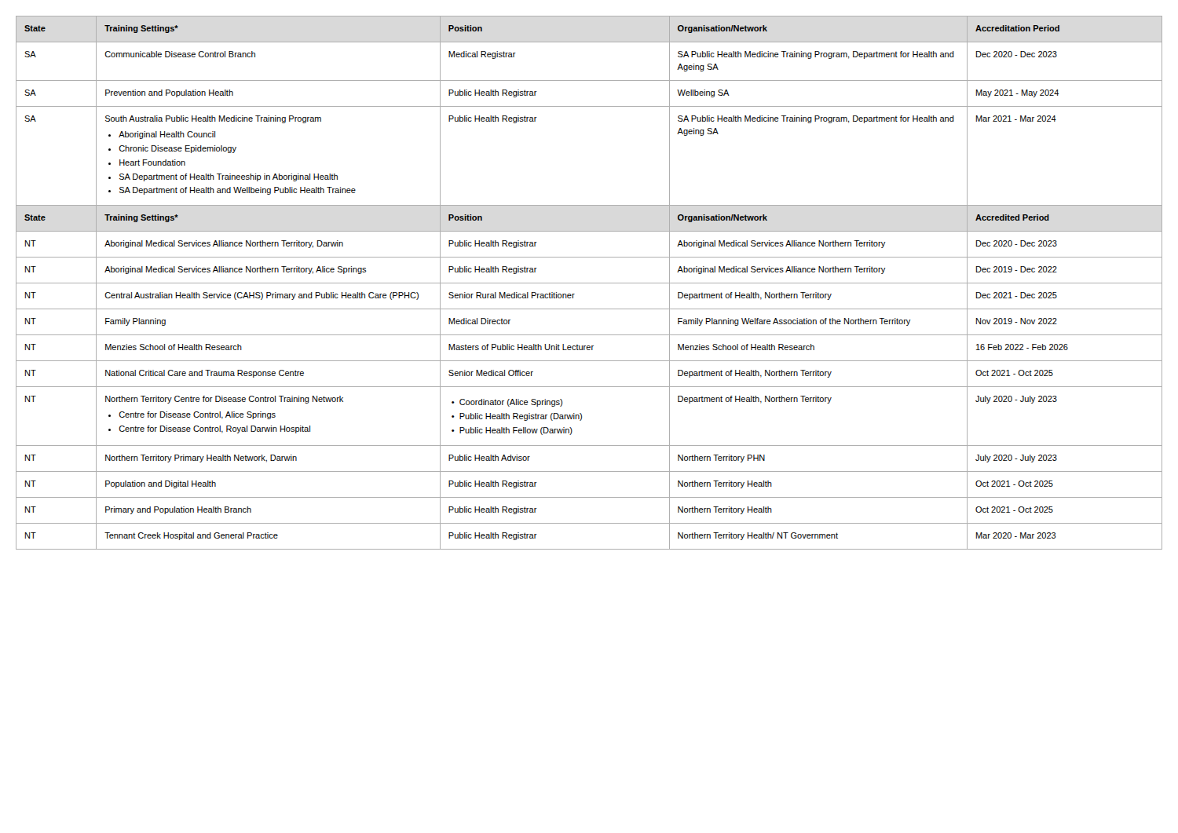| State | Training Settings* | Position | Organisation/Network | Accreditation Period |
| --- | --- | --- | --- | --- |
| SA | Communicable Disease Control Branch | Medical Registrar | SA Public Health Medicine Training Program, Department for Health and Ageing SA | Dec 2020 - Dec 2023 |
| SA | Prevention and Population Health | Public Health Registrar | Wellbeing SA | May 2021 - May 2024 |
| SA | South Australia Public Health Medicine Training Program Aboriginal Health Council Chronic Disease Epidemiology Heart Foundation SA Department of Health Traineeship in Aboriginal Health SA Department of Health and Wellbeing Public Health Trainee | Public Health Registrar | SA Public Health Medicine Training Program, Department for Health and Ageing SA | Mar 2021 - Mar 2024 |
| State | Training Settings* | Position | Organisation/Network | Accredited Period |
| NT | Aboriginal Medical Services Alliance Northern Territory, Darwin | Public Health Registrar | Aboriginal Medical Services Alliance Northern Territory | Dec 2020 - Dec 2023 |
| NT | Aboriginal Medical Services Alliance Northern Territory, Alice Springs | Public Health Registrar | Aboriginal Medical Services Alliance Northern Territory | Dec 2019 - Dec 2022 |
| NT | Central Australian Health Service (CAHS) Primary and Public Health Care (PPHC) | Senior Rural Medical Practitioner | Department of Health, Northern Territory | Dec 2021 - Dec 2025 |
| NT | Family Planning | Medical Director | Family Planning Welfare Association of the Northern Territory | Nov 2019 - Nov 2022 |
| NT | Menzies School of Health Research | Masters of Public Health Unit Lecturer | Menzies School of Health Research | 16 Feb 2022 - Feb 2026 |
| NT | National Critical Care and Trauma Response Centre | Senior Medical Officer | Department of Health, Northern Territory | Oct 2021 - Oct 2025 |
| NT | Northern Territory Centre for Disease Control Training Network Centre for Disease Control, Alice Springs Centre for Disease Control, Royal Darwin Hospital | Coordinator (Alice Springs) Public Health Registrar (Darwin) Public Health Fellow (Darwin) | Department of Health, Northern Territory | July 2020 - July 2023 |
| NT | Northern Territory Primary Health Network, Darwin | Public Health Advisor | Northern Territory PHN | July 2020 - July 2023 |
| NT | Population and Digital Health | Public Health Registrar | Northern Territory Health | Oct 2021 - Oct 2025 |
| NT | Primary and Population Health Branch | Public Health Registrar | Northern Territory Health | Oct 2021 - Oct 2025 |
| NT | Tennant Creek Hospital and General Practice | Public Health Registrar | Northern Territory Health/ NT Government | Mar 2020 - Mar 2023 |